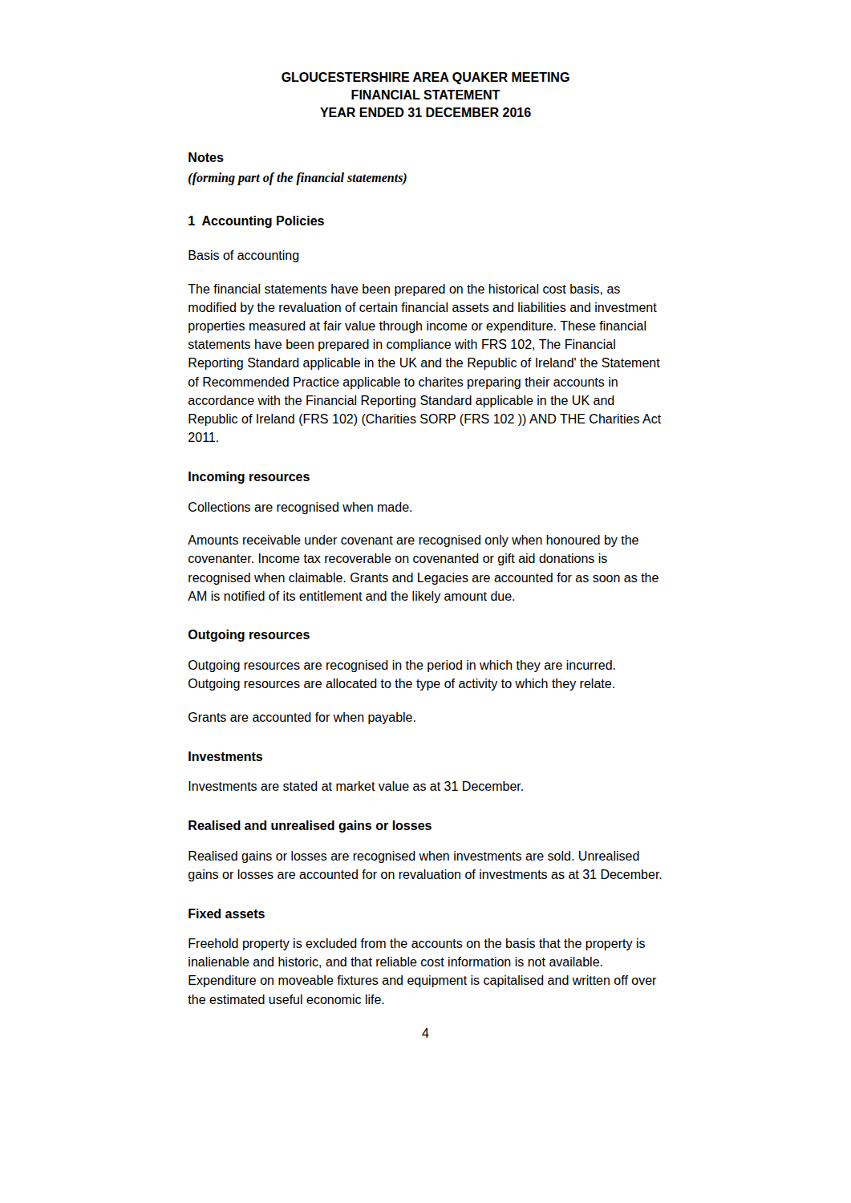GLOUCESTERSHIRE AREA QUAKER MEETING
FINANCIAL STATEMENT
YEAR ENDED 31 DECEMBER 2016
Notes
(forming part of the financial statements)
1 Accounting Policies
Basis of accounting
The financial statements have been prepared on the historical cost basis, as modified by the revaluation of certain financial assets and liabilities and investment properties measured at fair value through income or expenditure. These financial statements have been prepared in compliance with FRS 102, The Financial Reporting Standard applicable in the UK and the Republic of Ireland' the Statement of Recommended Practice applicable to charites preparing their accounts in accordance with the Financial Reporting Standard applicable in the UK and Republic of Ireland (FRS 102) (Charities SORP (FRS 102 )) AND THE Charities Act 2011.
Incoming resources
Collections are recognised when made.
Amounts receivable under covenant are recognised only when honoured by the covenanter. Income tax recoverable on covenanted or gift aid donations is recognised when claimable. Grants and Legacies are accounted for as soon as the AM is notified of its entitlement and the likely amount due.
Outgoing resources
Outgoing resources are recognised in the period in which they are incurred. Outgoing resources are allocated to the type of activity to which they relate.
Grants are accounted for when payable.
Investments
Investments are stated at market value as at 31 December.
Realised and unrealised gains or losses
Realised gains or losses are recognised when investments are sold. Unrealised gains or losses are accounted for on revaluation of investments as at 31 December.
Fixed assets
Freehold property is excluded from the accounts on the basis that the property is inalienable and historic, and that reliable cost information is not available. Expenditure on moveable fixtures and equipment is capitalised and written off over the estimated useful economic life.
4